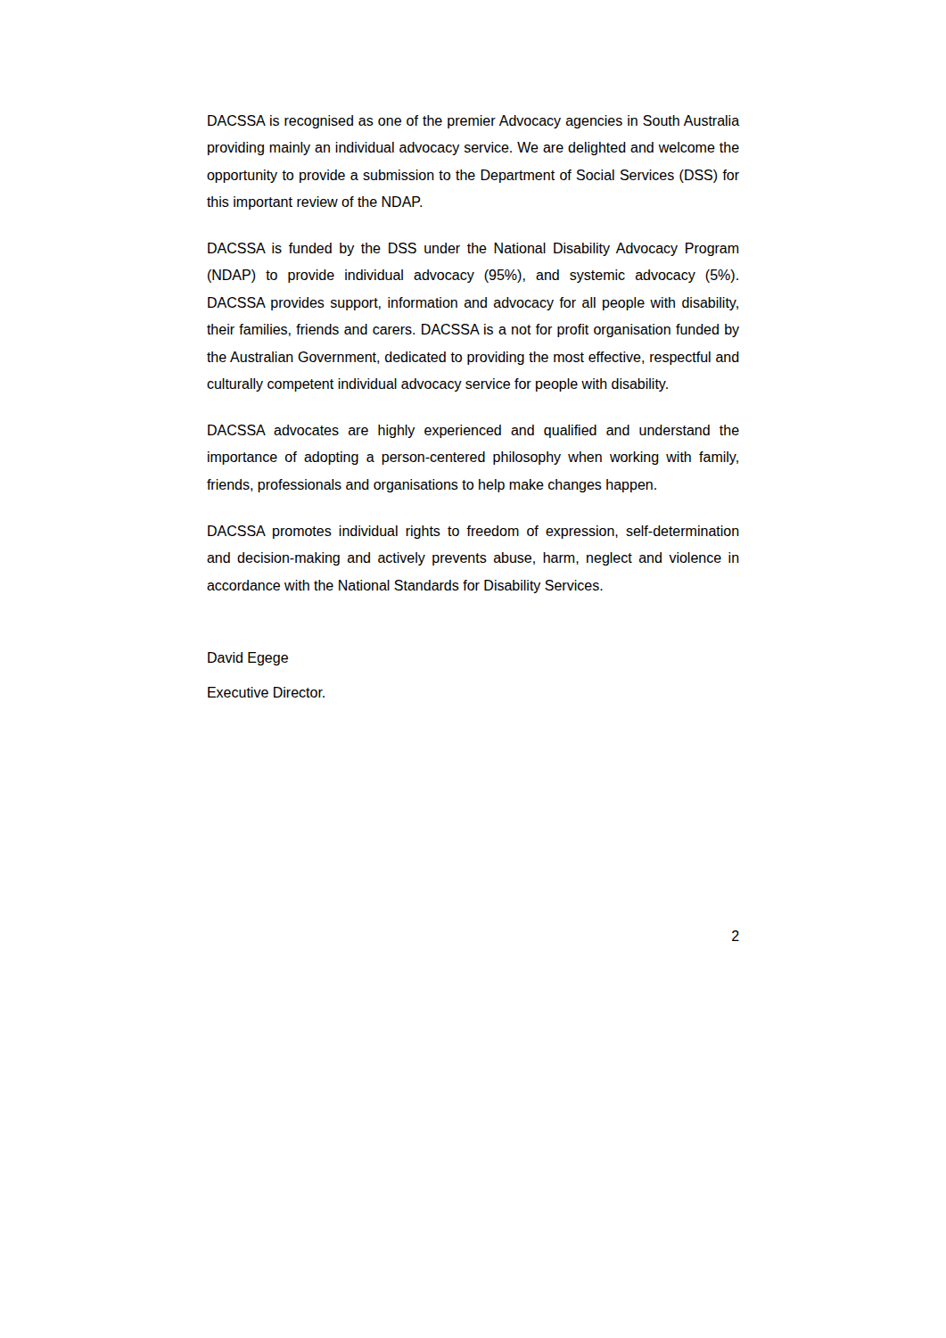DACSSA is recognised as one of the premier Advocacy agencies in South Australia providing mainly an individual advocacy service. We are delighted and welcome the opportunity to provide a submission to the Department of Social Services (DSS) for this important review of the NDAP.
DACSSA is funded by the DSS under the National Disability Advocacy Program (NDAP) to provide individual advocacy (95%), and systemic advocacy (5%). DACSSA provides support, information and advocacy for all people with disability, their families, friends and carers. DACSSA is a not for profit organisation funded by the Australian Government, dedicated to providing the most effective, respectful and culturally competent individual advocacy service for people with disability.
DACSSA advocates are highly experienced and qualified and understand the importance of adopting a person-centered philosophy when working with family, friends, professionals and organisations to help make changes happen.
DACSSA promotes individual rights to freedom of expression, self-determination and decision-making and actively prevents abuse, harm, neglect and violence in accordance with the National Standards for Disability Services.
David Egege
Executive Director.
2